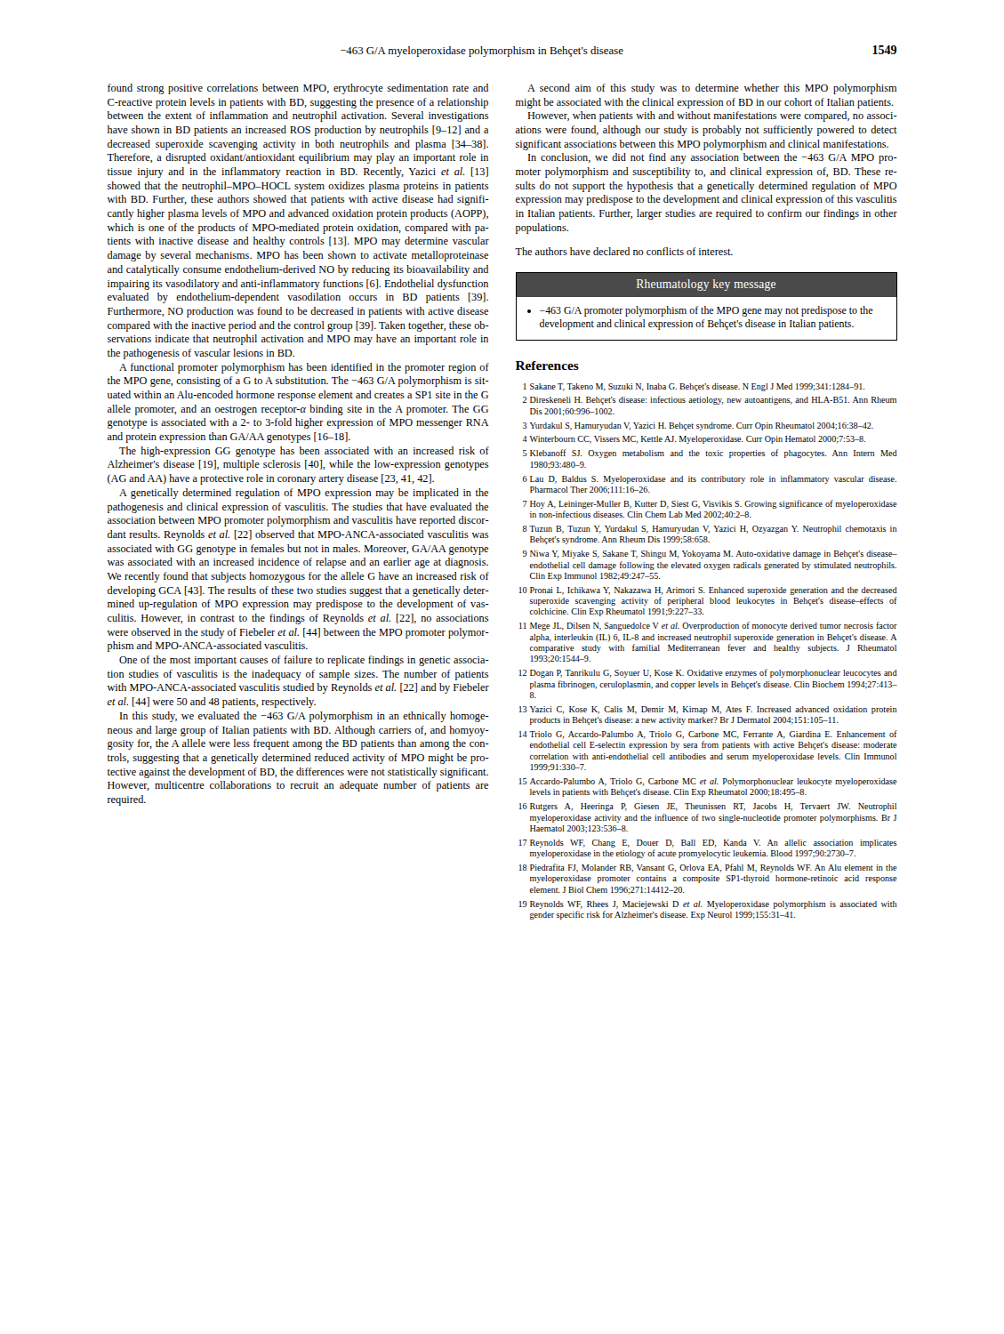−463 G/A myeloperoxidase polymorphism in Behçet's disease
1549
found strong positive correlations between MPO, erythrocyte sedimentation rate and C-reactive protein levels in patients with BD, suggesting the presence of a relationship between the extent of inflammation and neutrophil activation. Several investigations have shown in BD patients an increased ROS production by neutrophils [9–12] and a decreased superoxide scavenging activity in both neutrophils and plasma [34–38]. Therefore, a disrupted oxidant/antioxidant equilibrium may play an important role in tissue injury and in the inflammatory reaction in BD. Recently, Yazici et al. [13] showed that the neutrophil–MPO–HOCL system oxidizes plasma proteins in patients with BD. Further, these authors showed that patients with active disease had significantly higher plasma levels of MPO and advanced oxidation protein products (AOPP), which is one of the products of MPO-mediated protein oxidation, compared with patients with inactive disease and healthy controls [13]. MPO may determine vascular damage by several mechanisms. MPO has been shown to activate metalloproteinase and catalytically consume endothelium-derived NO by reducing its bioavailability and impairing its vasodilatory and anti-inflammatory functions [6]. Endothelial dysfunction evaluated by endothelium-dependent vasodilation occurs in BD patients [39]. Furthermore, NO production was found to be decreased in patients with active disease compared with the inactive period and the control group [39]. Taken together, these observations indicate that neutrophil activation and MPO may have an important role in the pathogenesis of vascular lesions in BD.
A functional promoter polymorphism has been identified in the promoter region of the MPO gene, consisting of a G to A substitution. The −463 G/A polymorphism is situated within an Alu-encoded hormone response element and creates a SP1 site in the G allele promoter, and an oestrogen receptor-α binding site in the A promoter. The GG genotype is associated with a 2- to 3-fold higher expression of MPO messenger RNA and protein expression than GA/AA genotypes [16–18].
The high-expression GG genotype has been associated with an increased risk of Alzheimer's disease [19], multiple sclerosis [40], while the low-expression genotypes (AG and AA) have a protective role in coronary artery disease [23, 41, 42].
A genetically determined regulation of MPO expression may be implicated in the pathogenesis and clinical expression of vasculitis. The studies that have evaluated the association between MPO promoter polymorphism and vasculitis have reported discordant results. Reynolds et al. [22] observed that MPO-ANCA-associated vasculitis was associated with GG genotype in females but not in males. Moreover, GA/AA genotype was associated with an increased incidence of relapse and an earlier age at diagnosis. We recently found that subjects homozygous for the allele G have an increased risk of developing GCA [43]. The results of these two studies suggest that a genetically determined up-regulation of MPO expression may predispose to the development of vasculitis. However, in contrast to the findings of Reynolds et al. [22], no associations were observed in the study of Fiebeler et al. [44] between the MPO promoter polymorphism and MPO-ANCA-associated vasculitis.
One of the most important causes of failure to replicate findings in genetic association studies of vasculitis is the inadequacy of sample sizes. The number of patients with MPO-ANCA-associated vasculitis studied by Reynolds et al. [22] and by Fiebeler et al. [44] were 50 and 48 patients, respectively.
In this study, we evaluated the −463 G/A polymorphism in an ethnically homogeneous and large group of Italian patients with BD. Although carriers of, and homyoygosity for, the A allele were less frequent among the BD patients than among the controls, suggesting that a genetically determined reduced activity of MPO might be protective against the development of BD, the differences were not statistically significant. However, multicentre collaborations to recruit an adequate number of patients are required.
A second aim of this study was to determine whether this MPO polymorphism might be associated with the clinical expression of BD in our cohort of Italian patients.
However, when patients with and without manifestations were compared, no associations were found, although our study is probably not sufficiently powered to detect significant associations between this MPO polymorphism and clinical manifestations.
In conclusion, we did not find any association between the −463 G/A MPO promoter polymorphism and susceptibility to, and clinical expression of, BD. These results do not support the hypothesis that a genetically determined regulation of MPO expression may predispose to the development and clinical expression of this vasculitis in Italian patients. Further, larger studies are required to confirm our findings in other populations.
The authors have declared no conflicts of interest.
Rheumatology key message
−463 G/A promoter polymorphism of the MPO gene may not predispose to the development and clinical expression of Behçet's disease in Italian patients.
References
1 Sakane T, Takeno M, Suzuki N, Inaba G. Behçet's disease. N Engl J Med 1999;341:1284–91.
2 Direskeneli H. Behçet's disease: infectious aetiology, new autoantigens, and HLA-B51. Ann Rheum Dis 2001;60:996–1002.
3 Yurdakul S, Hamuryudan V, Yazici H. Behçet syndrome. Curr Opin Rheumatol 2004;16:38–42.
4 Winterbourn CC, Vissers MC, Kettle AJ. Myeloperoxidase. Curr Opin Hematol 2000;7:53–8.
5 Klebanoff SJ. Oxygen metabolism and the toxic properties of phagocytes. Ann Intern Med 1980;93:480–9.
6 Lau D, Baldus S. Myeloperoxidase and its contributory role in inflammatory vascular disease. Pharmacol Ther 2006;111:16–26.
7 Hoy A, Leininger-Muller B, Kutter D, Siest G, Visvikis S. Growing significance of myeloperoxidase in non-infectious diseases. Clin Chem Lab Med 2002;40:2–8.
8 Tuzun B, Tuzun Y, Yurdakul S, Hamuryudan V, Yazici H, Ozyazgan Y. Neutrophil chemotaxis in Behçet's syndrome. Ann Rheum Dis 1999;58:658.
9 Niwa Y, Miyake S, Sakane T, Shingu M, Yokoyama M. Auto-oxidative damage in Behçet's disease–endothelial cell damage following the elevated oxygen radicals generated by stimulated neutrophils. Clin Exp Immunol 1982;49:247–55.
10 Pronai L, Ichikawa Y, Nakazawa H, Arimori S. Enhanced superoxide generation and the decreased superoxide scavenging activity of peripheral blood leukocytes in Behçet's disease–effects of colchicine. Clin Exp Rheumatol 1991;9:227–33.
11 Mege JL, Dilsen N, Sanguedolce V et al. Overproduction of monocyte derived tumor necrosis factor alpha, interleukin (IL) 6, IL-8 and increased neutrophil superoxide generation in Behçet's disease. A comparative study with familial Mediterranean fever and healthy subjects. J Rheumatol 1993;20:1544–9.
12 Dogan P, Tanrikulu G, Soyuer U, Kose K. Oxidative enzymes of polymorphonuclear leucocytes and plasma fibrinogen, ceruloplasmin, and copper levels in Behçet's disease. Clin Biochem 1994;27:413–8.
13 Yazici C, Kose K, Calis M, Demir M, Kirnap M, Ates F. Increased advanced oxidation protein products in Behçet's disease: a new activity marker? Br J Dermatol 2004;151:105–11.
14 Triolo G, Accardo-Palumbo A, Triolo G, Carbone MC, Ferrante A, Giardina E. Enhancement of endothelial cell E-selectin expression by sera from patients with active Behçet's disease: moderate correlation with anti-endothelial cell antibodies and serum myeloperoxidase levels. Clin Immunol 1999;91:330–7.
15 Accardo-Palumbo A, Triolo G, Carbone MC et al. Polymorphonuclear leukocyte myeloperoxidase levels in patients with Behçet's disease. Clin Exp Rheumatol 2000;18:495–8.
16 Rutgers A, Heeringa P, Giesen JE, Theunissen RT, Jacobs H, Tervaert JW. Neutrophil myeloperoxidase activity and the influence of two single-nucleotide promoter polymorphisms. Br J Haematol 2003;123:536–8.
17 Reynolds WF, Chang E, Douer D, Ball ED, Kanda V. An allelic association implicates myeloperoxidase in the etiology of acute promyelocytic leukemia. Blood 1997;90:2730–7.
18 Piedrafita FJ, Molander RB, Vansant G, Orlova EA, Pfahl M, Reynolds WF. An Alu element in the myeloperoxidase promoter contains a composite SP1-thyroid hormone-retinoic acid response element. J Biol Chem 1996;271:14412–20.
19 Reynolds WF, Rhees J, Maciejewski D et al. Myeloperoxidase polymorphism is associated with gender specific risk for Alzheimer's disease. Exp Neurol 1999;155:31–41.